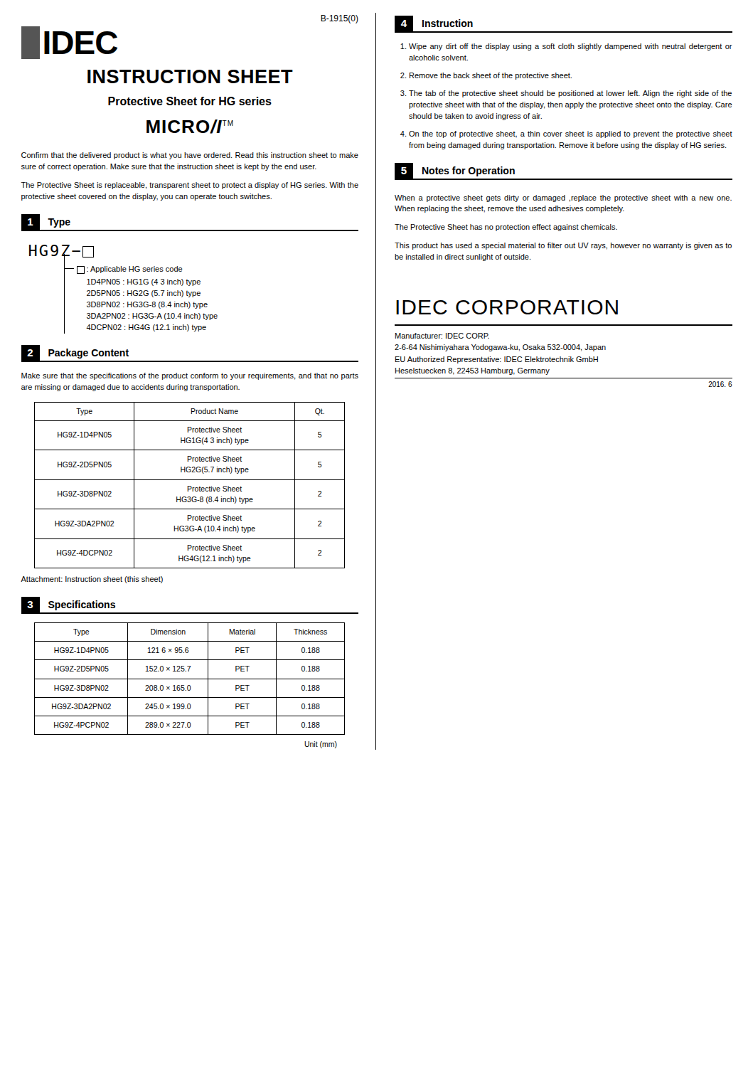B-1915(0)
IDEC
INSTRUCTION SHEET
Protective Sheet for HG series
MICRO/ITM
Confirm that the delivered product is what you have ordered. Read this instruction sheet to make sure of correct operation. Make sure that the instruction sheet is kept by the end user.
The Protective Sheet is replaceable, transparent sheet to protect a display of HG series. With the protective sheet covered on the display, you can operate touch switches.
1
Type
HG9Z−
: Applicable HG series code
1D4PN05 : HG1G (4 3 inch) type
2D5PN05 : HG2G (5.7 inch) type
3D8PN02 : HG3G-8 (8.4 inch) type
3DA2PN02 : HG3G-A (10.4 inch) type
4DCPN02 : HG4G (12.1 inch) type
2
Package Content
Make sure that the specifications of the product conform to your requirements, and that no parts are missing or damaged due to accidents during transportation.
| Type | Product Name | Qt. |
| --- | --- | --- |
| HG9Z-1D4PN05 | Protective Sheet HG1G(4 3 inch) type | 5 |
| HG9Z-2D5PN05 | Protective Sheet HG2G(5.7 inch) type | 5 |
| HG9Z-3D8PN02 | Protective Sheet HG3G-8 (8.4 inch) type | 2 |
| HG9Z-3DA2PN02 | Protective Sheet HG3G-A (10.4 inch) type | 2 |
| HG9Z-4DCPN02 | Protective Sheet HG4G(12.1 inch) type | 2 |
Attachment: Instruction sheet (this sheet)
3
Specifications
| Type | Dimension | Material | Thickness |
| --- | --- | --- | --- |
| HG9Z-1D4PN05 | 121 6 × 95.6 | PET | 0.188 |
| HG9Z-2D5PN05 | 152.0 × 125.7 | PET | 0.188 |
| HG9Z-3D8PN02 | 208.0 × 165.0 | PET | 0.188 |
| HG9Z-3DA2PN02 | 245.0 × 199.0 | PET | 0.188 |
| HG9Z-4PCPN02 | 289.0 × 227.0 | PET | 0.188 |
Unit (mm)
4
Instruction
Wipe any dirt off the display using a soft cloth slightly dampened with neutral detergent or alcoholic solvent.
Remove the back sheet of the protective sheet.
The tab of the protective sheet should be positioned at lower left. Align the right side of the protective sheet with that of the display, then apply the protective sheet onto the display. Care should be taken to avoid ingress of air.
On the top of protective sheet, a thin cover sheet is applied to prevent the protective sheet from being damaged during transportation. Remove it before using the display of HG series.
5
Notes for Operation
When a protective sheet gets dirty or damaged ,replace the protective sheet with a new one. When replacing the sheet, remove the used adhesives completely.
The Protective Sheet has no protection effect against chemicals.
This product has used a special material to filter out UV rays, however no warranty is given as to be installed in direct sunlight of outside.
IDEC CORPORATION
Manufacturer: IDEC CORP.
2-6-64 Nishimiyahara Yodogawa-ku, Osaka 532-0004, Japan
EU Authorized Representative: IDEC Elektrotechnik GmbH
Heselstuecken 8, 22453 Hamburg, Germany
2016. 6